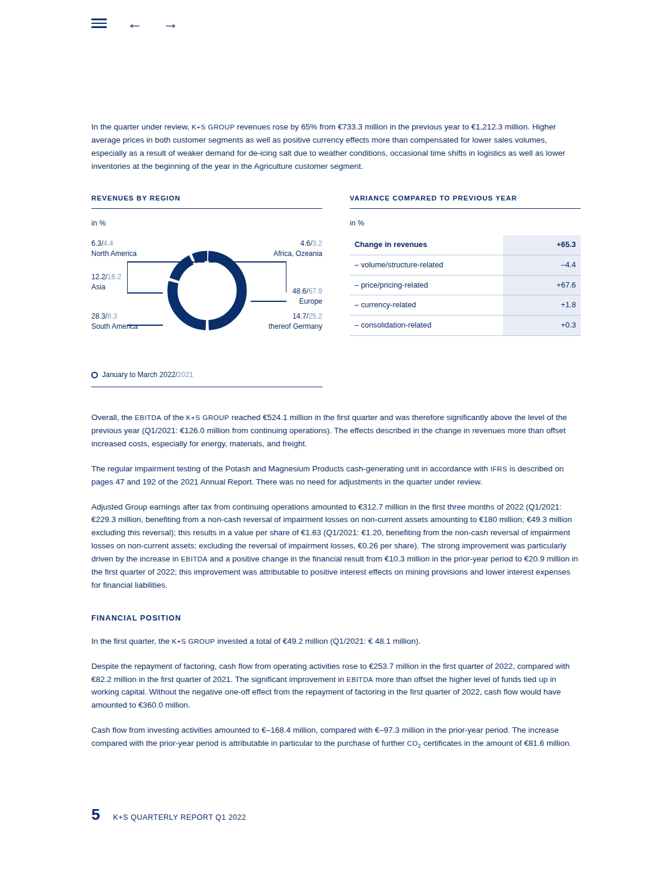← →
In the quarter under review, K+S GROUP revenues rose by 65% from €733.3 million in the previous year to €1,212.3 million. Higher average prices in both customer segments as well as positive currency effects more than compensated for lower sales volumes, especially as a result of weaker demand for de-icing salt due to weather conditions, occasional time shifts in logistics as well as lower inventories at the beginning of the year in the Agriculture customer segment.
Revenues by region
in %
6.3/4.4
North America
12.2/16.2
Asia
28.3/8.3
South America
4.6/3.2
Africa, Ozeania
48.6/67.9
Europe
14.7/25.2
thereof Germany
January to March 2022/2021
Variance compared to previous year
in %
| Change in revenues | +65.3 |
| --- | --- |
| – volume/structure-related | –4.4 |
| – price/pricing-related | +67.6 |
| – currency-related | +1.8 |
| – consolidation-related | +0.3 |
Overall, the EBITDA of the K+S GROUP reached €524.1 million in the first quarter and was therefore significantly above the level of the previous year (Q1/2021: €126.0 million from continuing operations). The effects described in the change in revenues more than offset increased costs, especially for energy, materials, and freight.
The regular impairment testing of the Potash and Magnesium Products cash-generating unit in accordance with IFRS is described on pages 47 and 192 of the 2021 Annual Report. There was no need for adjustments in the quarter under review.
Adjusted Group earnings after tax from continuing operations amounted to €312.7 million in the first three months of 2022 (Q1/2021: €229.3 million, benefiting from a non-cash reversal of impairment losses on non-current assets amounting to €180 million; €49.3 million excluding this reversal); this results in a value per share of €1.63 (Q1/2021: €1.20, benefiting from the non-cash reversal of impairment losses on non-current assets; excluding the reversal of impairment losses, €0.26 per share). The strong improvement was particularly driven by the increase in EBITDA and a positive change in the financial result from €10.3 million in the prior-year period to €20.9 million in the first quarter of 2022; this improvement was attributable to positive interest effects on mining provisions and lower interest expenses for financial liabilities.
Financial position
In the first quarter, the K+S GROUP invested a total of €49.2 million (Q1/2021: € 48.1 million).
Despite the repayment of factoring, cash flow from operating activities rose to €253.7 million in the first quarter of 2022, compared with €82.2 million in the first quarter of 2021. The significant improvement in EBITDA more than offset the higher level of funds tied up in working capital. Without the negative one-off effect from the repayment of factoring in the first quarter of 2022, cash flow would have amounted to €360.0 million.
Cash flow from investing activities amounted to €–168.4 million, compared with €–97.3 million in the prior-year period. The increase compared with the prior-year period is attributable in particular to the purchase of further CO2 certificates in the amount of €81.6 million.
5 K+S QUARTERLY REPORT Q1 2022